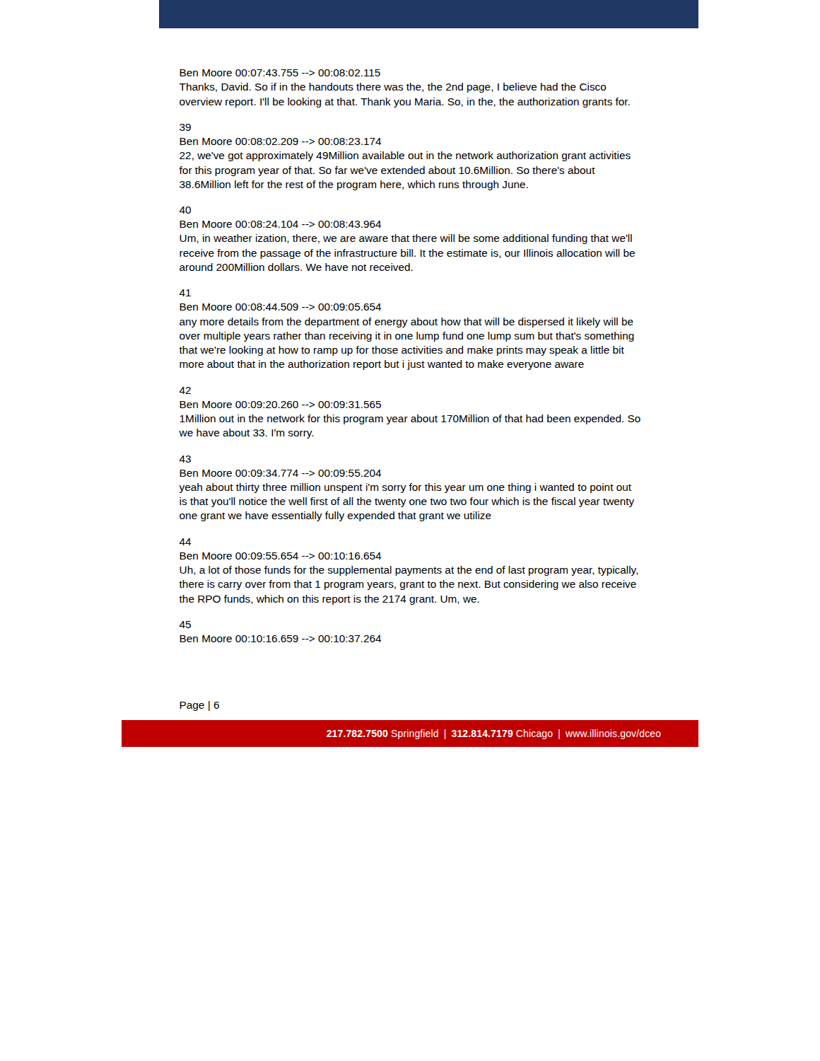Ben Moore 00:07:43.755 --> 00:08:02.115
Thanks, David. So if in the handouts there was the, the 2nd page, I believe had the Cisco overview report. I'll be looking at that. Thank you Maria. So, in the, the authorization grants for.
39
Ben Moore 00:08:02.209 --> 00:08:23.174
22, we've got approximately 49Million available out in the network authorization grant activities for this program year of that. So far we've extended about 10.6Million. So there's about 38.6Million left for the rest of the program here, which runs through June.
40
Ben Moore 00:08:24.104 --> 00:08:43.964
Um, in weather ization, there, we are aware that there will be some additional funding that we'll receive from the passage of the infrastructure bill. It the estimate is, our Illinois allocation will be around 200Million dollars. We have not received.
41
Ben Moore 00:08:44.509 --> 00:09:05.654
any more details from the department of energy about how that will be dispersed it likely will be over multiple years rather than receiving it in one lump fund one lump sum but that's something that we're looking at how to ramp up for those activities and make prints may speak a little bit more about that in the authorization report but i just wanted to make everyone aware
42
Ben Moore 00:09:20.260 --> 00:09:31.565
1Million out in the network for this program year about 170Million of that had been expended. So we have about 33. I'm sorry.
43
Ben Moore 00:09:34.774 --> 00:09:55.204
yeah about thirty three million unspent i'm sorry for this year um one thing i wanted to point out is that you'll notice the well first of all the twenty one two two four which is the fiscal year twenty one grant we have essentially fully expended that grant we utilize
44
Ben Moore 00:09:55.654 --> 00:10:16.654
Uh, a lot of those funds for the supplemental payments at the end of last program year, typically, there is carry over from that 1 program years, grant to the next. But considering we also receive the RPO funds, which on this report is the 2174 grant. Um, we.
45
Ben Moore 00:10:16.659 --> 00:10:37.264
Page | 6
217.782.7500 Springfield|312.814.7179 Chicago|www.illinois.gov/dceo